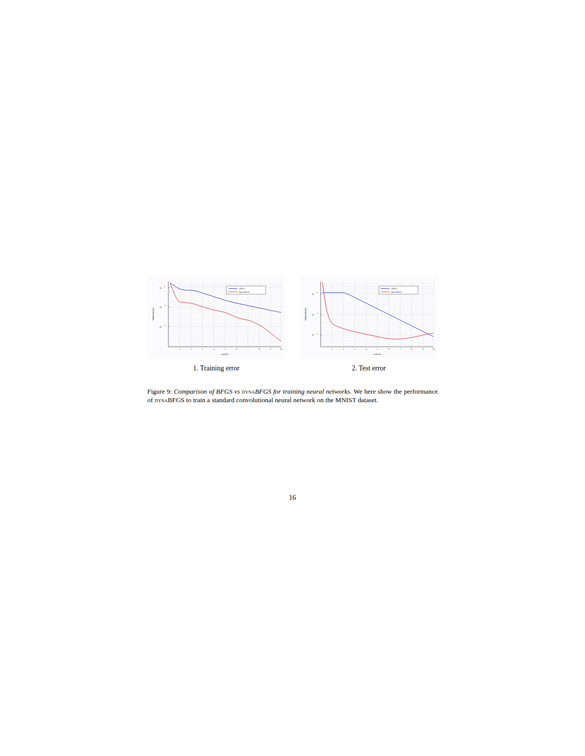100 10-2 10-3 1 2 3 4 5 6 7 8 9 10 n epochs Suboptimality LBFGS Dyna-LBFGS
1. Training error
100 10-1 10-2 1 2 3 4 5 6 7 8 9 10 n epochs Suboptimality LBFGS Dyna-LBFGS
2. Test error
Figure 9: Comparison of BFGS vs dyna BFGS for training neural networks. We here show the performance of dyna BFGS to train a standard convolutional neural network on the MNIST dataset.
16